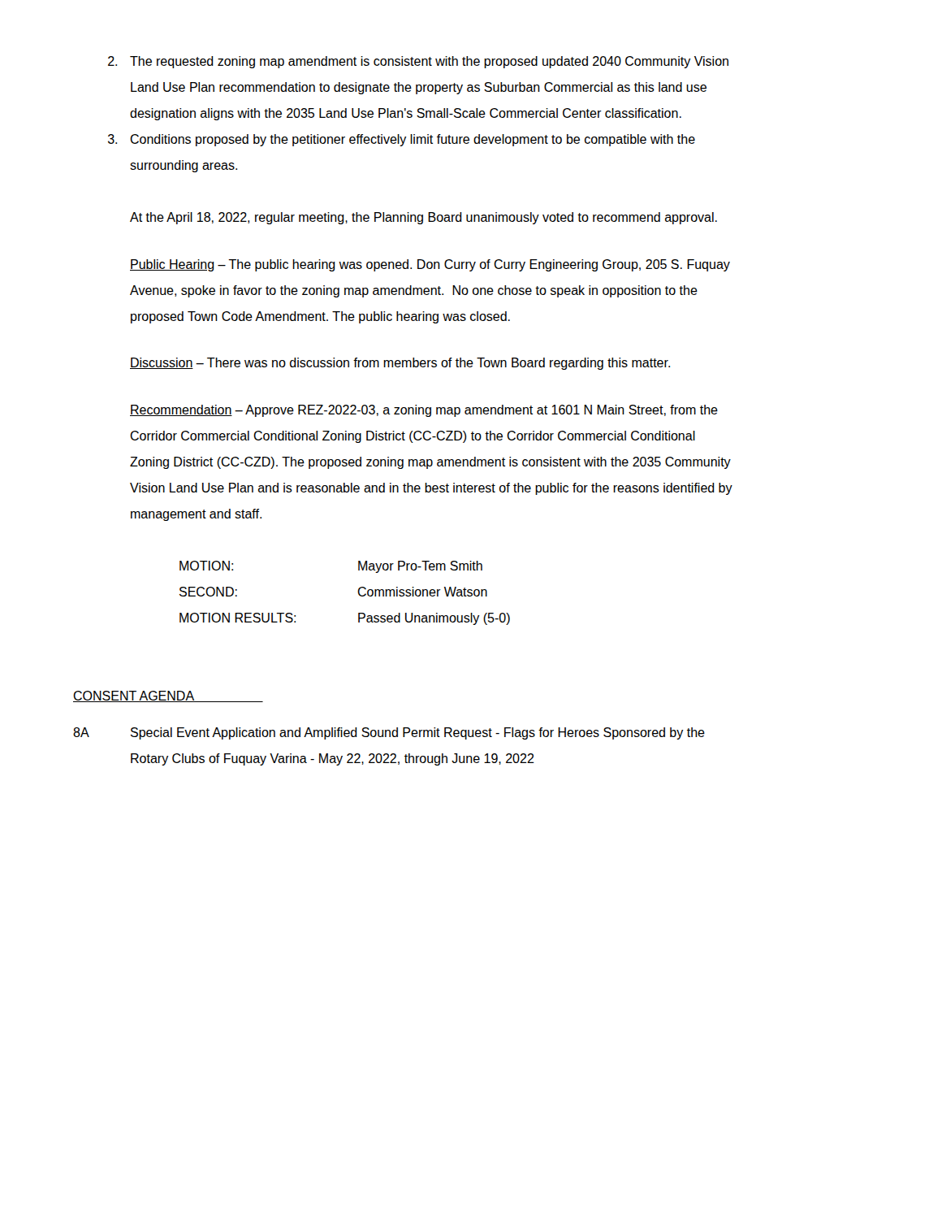The requested zoning map amendment is consistent with the proposed updated 2040 Community Vision Land Use Plan recommendation to designate the property as Suburban Commercial as this land use designation aligns with the 2035 Land Use Plan's Small-Scale Commercial Center classification.
Conditions proposed by the petitioner effectively limit future development to be compatible with the surrounding areas.
At the April 18, 2022, regular meeting, the Planning Board unanimously voted to recommend approval.
Public Hearing – The public hearing was opened. Don Curry of Curry Engineering Group, 205 S. Fuquay Avenue, spoke in favor to the zoning map amendment. No one chose to speak in opposition to the proposed Town Code Amendment. The public hearing was closed.
Discussion – There was no discussion from members of the Town Board regarding this matter.
Recommendation – Approve REZ-2022-03, a zoning map amendment at 1601 N Main Street, from the Corridor Commercial Conditional Zoning District (CC-CZD) to the Corridor Commercial Conditional Zoning District (CC-CZD). The proposed zoning map amendment is consistent with the 2035 Community Vision Land Use Plan and is reasonable and in the best interest of the public for the reasons identified by management and staff.
| MOTION: | Mayor Pro-Tem Smith |
| SECOND: | Commissioner Watson |
| MOTION RESULTS: | Passed Unanimously (5-0) |
CONSENT AGENDA
8A
Special Event Application and Amplified Sound Permit Request - Flags for Heroes Sponsored by the Rotary Clubs of Fuquay Varina - May 22, 2022, through June 19, 2022